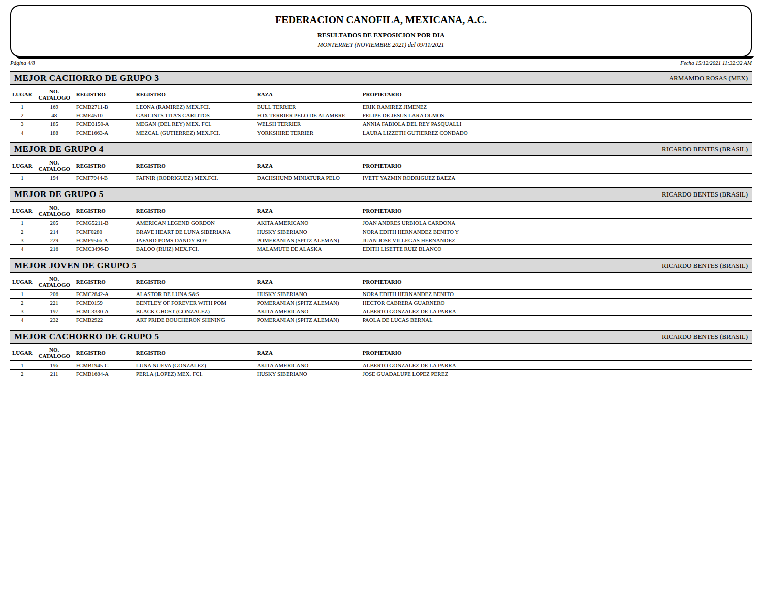FEDERACION CANOFILA, MEXICANA, A.C.
RESULTADOS DE EXPOSICION POR DIA
MONTERREY (NOVIEMBRE 2021) del 09/11/2021
Página 4/8 Fecha 15/12/2021 11:32:32 AM
MEJOR CACHORRO DE GRUPO 3 ARMAMDO ROSAS (MEX)
| LUGAR | NO. CATALOGO | REGISTRO | REGISTRO | RAZA | PROPIETARIO |
| --- | --- | --- | --- | --- | --- |
| 1 | 169 | FCMB2711-B | LEONA (RAMIREZ) MEX.FCI. | BULL TERRIER | ERIK RAMIREZ JIMENEZ |
| 2 | 48 | FCME4510 | GARCINI'S TITA'S CARLITOS | FOX TERRIER PELO DE ALAMBRE | FELIPE DE JESUS LARA OLMOS |
| 3 | 185 | FCMD3150-A | MEGAN (DEL REY) MEX. FCI. | WELSH TERRIER | ANNIA FABIOLA DEL REY PASQUALLI |
| 4 | 188 | FCME1663-A | MEZCAL (GUTIERREZ) MEX.FCI. | YORKSHIRE TERRIER | LAURA LIZZETH GUTIERREZ CONDADO |
MEJOR DE GRUPO 4 RICARDO BENTES (BRASIL)
| LUGAR | NO. CATALOGO | REGISTRO | REGISTRO | RAZA | PROPIETARIO |
| --- | --- | --- | --- | --- | --- |
| 1 | 194 | FCMF7944-B | FAFNIR (RODRIGUEZ) MEX.FCI. | DACHSHUND MINIATURA PELO | IVETT YAZMIN RODRIGUEZ BAEZA |
MEJOR DE GRUPO 5 RICARDO BENTES (BRASIL)
| LUGAR | NO. CATALOGO | REGISTRO | REGISTRO | RAZA | PROPIETARIO |
| --- | --- | --- | --- | --- | --- |
| 1 | 205 | FCMG5211-B | AMERICAN LEGEND GORDON | AKITA AMERICANO | JOAN ANDRES URBIOLA CARDONA |
| 2 | 214 | FCMF0280 | BRAVE HEART DE LUNA SIBERIANA | HUSKY SIBERIANO | NORA EDITH HERNANDEZ BENITO Y |
| 3 | 229 | FCMF9566-A | JAFARD POMS DANDY BOY | POMERANIAN (SPITZ ALEMAN) | JUAN JOSE VILLEGAS HERNANDEZ |
| 4 | 216 | FCMC3496-D | BALOO (RUIZ) MEX.FCI. | MALAMUTE DE ALASKA | EDITH LISETTE RUIZ BLANCO |
MEJOR JOVEN DE GRUPO 5 RICARDO BENTES (BRASIL)
| LUGAR | NO. CATALOGO | REGISTRO | REGISTRO | RAZA | PROPIETARIO |
| --- | --- | --- | --- | --- | --- |
| 1 | 206 | FCMC2842-A | ALASTOR DE LUNA S&S | HUSKY SIBERIANO | NORA EDITH HERNANDEZ BENITO |
| 2 | 221 | FCME0159 | BENTLEY OF FOREVER WITH POM | POMERANIAN (SPITZ ALEMAN) | HECTOR CABRERA GUARNERO |
| 3 | 197 | FCMC3330-A | BLACK GHOST (GONZALEZ) | AKITA AMERICANO | ALBERTO GONZALEZ DE LA PARRA |
| 4 | 232 | FCMB2922 | ART PRIDE BOUCHERON SHINING | POMERANIAN (SPITZ ALEMAN) | PAOLA DE LUCAS BERNAL |
MEJOR CACHORRO DE GRUPO 5 RICARDO BENTES (BRASIL)
| LUGAR | NO. CATALOGO | REGISTRO | REGISTRO | RAZA | PROPIETARIO |
| --- | --- | --- | --- | --- | --- |
| 1 | 196 | FCMB1945-C | LUNA NUEVA (GONZALEZ) | AKITA AMERICANO | ALBERTO GONZALEZ DE LA PARRA |
| 2 | 211 | FCMB1684-A | PERLA (LOPEZ) MEX. FCI. | HUSKY SIBERIANO | JOSE GUADALUPE LOPEZ PEREZ |